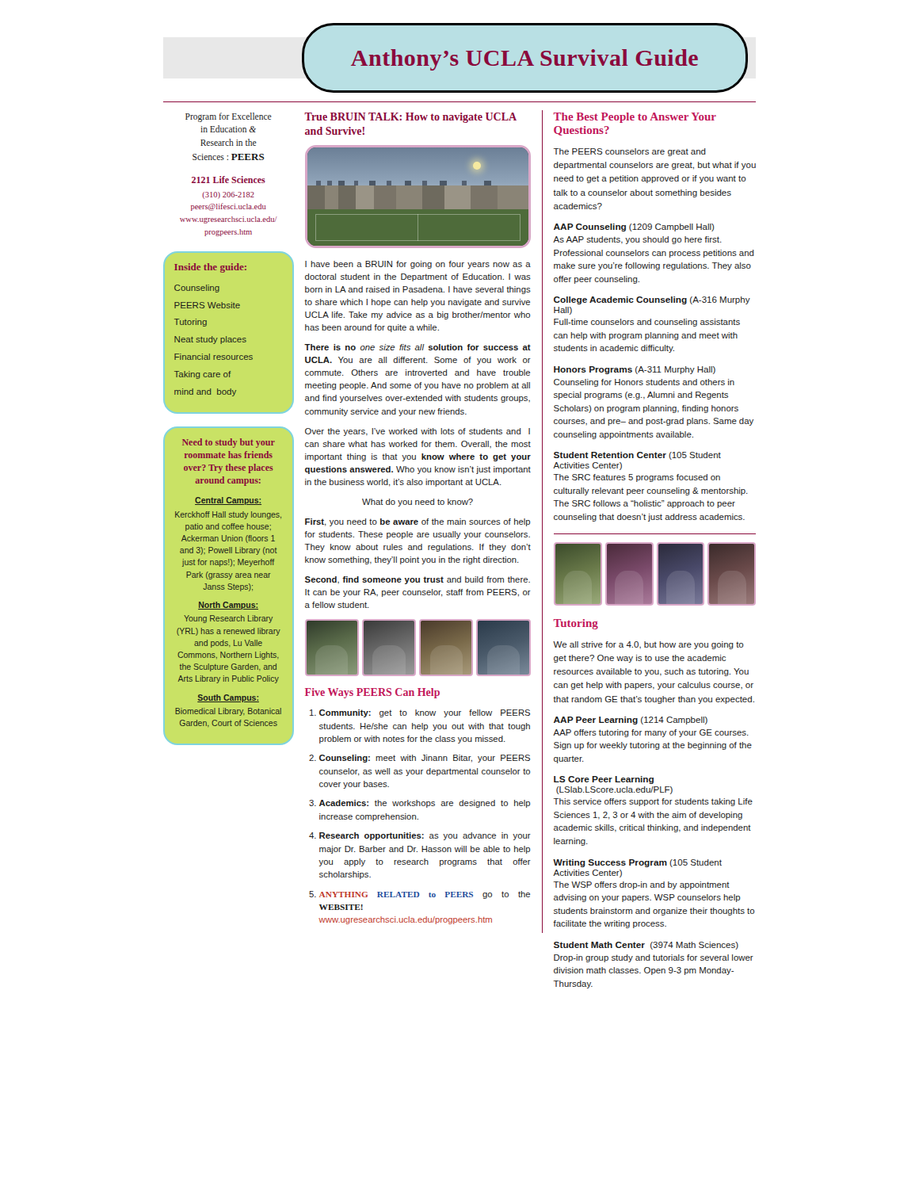Anthony’s UCLA Survival Guide
Program for Excellence
in Education &
Research in the
Sciences : PEERS
2121 Life Sciences (310) 206-2182
peers@lifesci.ucla.edu
www.ugresearchsci.ucla.edu/
progpeers.htm
Inside the guide:
Counseling
PEERS Website
Tutoring
Neat study places
Financial resources
Taking care of
mind and body
Need to study but your roommate has friends over? Try these places around campus: Central Campus:
Kerckhoff Hall study lounges, patio and coffee house; Ackerman Union (floors 1 and 3); Powell Library (not just for naps!); Meyerhoff Park (grassy area near Janss Steps);
North Campus:
Young Research Library (YRL) has a renewed library and pods, Lu Valle Commons, Northern Lights, the Sculpture Garden, and Arts Library in Public Policy
South Campus:
Biomedical Library, Botanical Garden, Court of Sciences
True BRUIN TALK: How to navigate UCLA and Survive!
I have been a BRUIN for going on four years now as a doctoral student in the Department of Education. I was born in LA and raised in Pasadena. I have several things to share which I hope can help you navigate and survive UCLA life. Take my advice as a big brother/mentor who has been around for quite a while.
There is no one size fits all solution for success at UCLA. You are all different. Some of you work or commute. Others are introverted and have trouble meeting people. And some of you have no problem at all and find yourselves over-extended with students groups, community service and your new friends.
Over the years, I’ve worked with lots of students and I can share what has worked for them. Overall, the most important thing is that you know where to get your questions answered. Who you know isn’t just important in the business world, it’s also important at UCLA.
What do you need to know?
First, you need to be aware of the main sources of help for students. These people are usually your counselors. They know about rules and regulations. If they don’t know something, they’ll point you in the right direction.
Second, find someone you trust and build from there. It can be your RA, peer counselor, staff from PEERS, or a fellow student.
Five Ways PEERS Can Help
Community: get to know your fellow PEERS students. He/she can help you out with that tough problem or with notes for the class you missed.
Counseling: meet with Jinann Bitar, your PEERS counselor, as well as your departmental counselor to cover your bases.
Academics: the workshops are designed to help increase comprehension.
Research opportunities: as you advance in your major Dr. Barber and Dr. Hasson will be able to help you apply to research programs that offer scholarships.
ANYTHING RELATED to PEERS go to the WEBSITE! www.ugresearchsci.ucla.edu/progpeers.htm
The Best People to Answer Your Questions?
The PEERS counselors are great and departmental counselors are great, but what if you need to get a petition approved or if you want to talk to a counselor about something besides academics?
AAP Counseling (1209 Campbell Hall)
As AAP students, you should go here first. Professional counselors can process petitions and make sure you’re following regulations. They also offer peer counseling.
College Academic Counseling (A-316 Murphy Hall)
Full-time counselors and counseling assistants can help with program planning and meet with students in academic difficulty.
Honors Programs (A-311 Murphy Hall)
Counseling for Honors students and others in special programs (e.g., Alumni and Regents Scholars) on program planning, finding honors courses, and pre– and post-grad plans. Same day counseling appointments available.
Student Retention Center (105 Student Activities Center)
The SRC features 5 programs focused on culturally relevant peer counseling & mentorship. The SRC follows a “holistic” approach to peer counseling that doesn’t just address academics.
Tutoring
We all strive for a 4.0, but how are you going to get there? One way is to use the academic resources available to you, such as tutoring. You can get help with papers, your calculus course, or that random GE that’s tougher than you expected.
AAP Peer Learning (1214 Campbell)
AAP offers tutoring for many of your GE courses. Sign up for weekly tutoring at the beginning of the quarter.
LS Core Peer Learning (LSlab.LScore.ucla.edu/PLF)
This service offers support for students taking Life Sciences 1, 2, 3 or 4 with the aim of developing academic skills, critical thinking, and independent learning.
Writing Success Program (105 Student Activities Center)
The WSP offers drop-in and by appointment advising on your papers. WSP counselors help students brainstorm and organize their thoughts to facilitate the writing process.
Student Math Center (3974 Math Sciences)
Drop-in group study and tutorials for several lower division math classes. Open 9-3 pm Monday-Thursday.